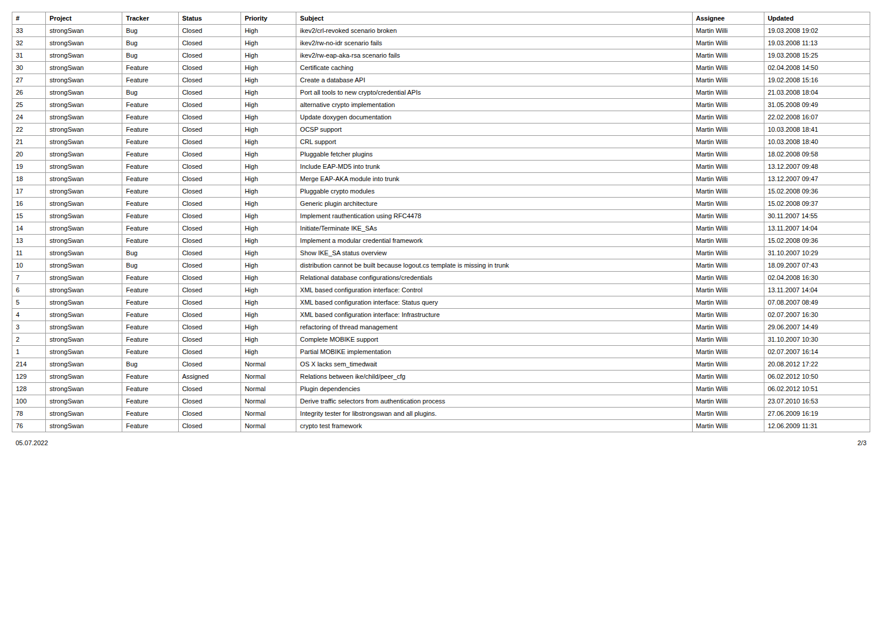| # | Project | Tracker | Status | Priority | Subject | Assignee | Updated |
| --- | --- | --- | --- | --- | --- | --- | --- |
| 33 | strongSwan | Bug | Closed | High | ikev2/crl-revoked scenario broken | Martin Willi | 19.03.2008 19:02 |
| 32 | strongSwan | Bug | Closed | High | ikev2/rw-no-idr scenario fails | Martin Willi | 19.03.2008 11:13 |
| 31 | strongSwan | Bug | Closed | High | ikev2/rw-eap-aka-rsa scenario fails | Martin Willi | 19.03.2008 15:25 |
| 30 | strongSwan | Feature | Closed | High | Certificate caching | Martin Willi | 02.04.2008 14:50 |
| 27 | strongSwan | Feature | Closed | High | Create a database API | Martin Willi | 19.02.2008 15:16 |
| 26 | strongSwan | Bug | Closed | High | Port all tools to new crypto/credential APIs | Martin Willi | 21.03.2008 18:04 |
| 25 | strongSwan | Feature | Closed | High | alternative crypto implementation | Martin Willi | 31.05.2008 09:49 |
| 24 | strongSwan | Feature | Closed | High | Update doxygen documentation | Martin Willi | 22.02.2008 16:07 |
| 22 | strongSwan | Feature | Closed | High | OCSP support | Martin Willi | 10.03.2008 18:41 |
| 21 | strongSwan | Feature | Closed | High | CRL support | Martin Willi | 10.03.2008 18:40 |
| 20 | strongSwan | Feature | Closed | High | Pluggable fetcher plugins | Martin Willi | 18.02.2008 09:58 |
| 19 | strongSwan | Feature | Closed | High | Include EAP-MD5 into trunk | Martin Willi | 13.12.2007 09:48 |
| 18 | strongSwan | Feature | Closed | High | Merge EAP-AKA module into trunk | Martin Willi | 13.12.2007 09:47 |
| 17 | strongSwan | Feature | Closed | High | Pluggable crypto modules | Martin Willi | 15.02.2008 09:36 |
| 16 | strongSwan | Feature | Closed | High | Generic plugin architecture | Martin Willi | 15.02.2008 09:37 |
| 15 | strongSwan | Feature | Closed | High | Implement rauthentication using RFC4478 | Martin Willi | 30.11.2007 14:55 |
| 14 | strongSwan | Feature | Closed | High | Initiate/Terminate IKE_SAs | Martin Willi | 13.11.2007 14:04 |
| 13 | strongSwan | Feature | Closed | High | Implement a modular credential framework | Martin Willi | 15.02.2008 09:36 |
| 11 | strongSwan | Bug | Closed | High | Show IKE_SA status overview | Martin Willi | 31.10.2007 10:29 |
| 10 | strongSwan | Bug | Closed | High | distribution cannot be built because logout.cs template is missing in trunk | Martin Willi | 18.09.2007 07:43 |
| 7 | strongSwan | Feature | Closed | High | Relational database configurations/credentials | Martin Willi | 02.04.2008 16:30 |
| 6 | strongSwan | Feature | Closed | High | XML based configuration interface: Control | Martin Willi | 13.11.2007 14:04 |
| 5 | strongSwan | Feature | Closed | High | XML based configuration interface: Status query | Martin Willi | 07.08.2007 08:49 |
| 4 | strongSwan | Feature | Closed | High | XML based configuration interface: Infrastructure | Martin Willi | 02.07.2007 16:30 |
| 3 | strongSwan | Feature | Closed | High | refactoring of thread management | Martin Willi | 29.06.2007 14:49 |
| 2 | strongSwan | Feature | Closed | High | Complete MOBIKE support | Martin Willi | 31.10.2007 10:30 |
| 1 | strongSwan | Feature | Closed | High | Partial MOBIKE implementation | Martin Willi | 02.07.2007 16:14 |
| 214 | strongSwan | Bug | Closed | Normal | OS X lacks sem_timedwait | Martin Willi | 20.08.2012 17:22 |
| 129 | strongSwan | Feature | Assigned | Normal | Relations between ike/child/peer_cfg | Martin Willi | 06.02.2012 10:50 |
| 128 | strongSwan | Feature | Closed | Normal | Plugin dependencies | Martin Willi | 06.02.2012 10:51 |
| 100 | strongSwan | Feature | Closed | Normal | Derive traffic selectors from authentication process | Martin Willi | 23.07.2010 16:53 |
| 78 | strongSwan | Feature | Closed | Normal | Integrity tester for libstrongswan and all plugins. | Martin Willi | 27.06.2009 16:19 |
| 76 | strongSwan | Feature | Closed | Normal | crypto test framework | Martin Willi | 12.06.2009 11:31 |
| 05.07.2022 | 2/3 |